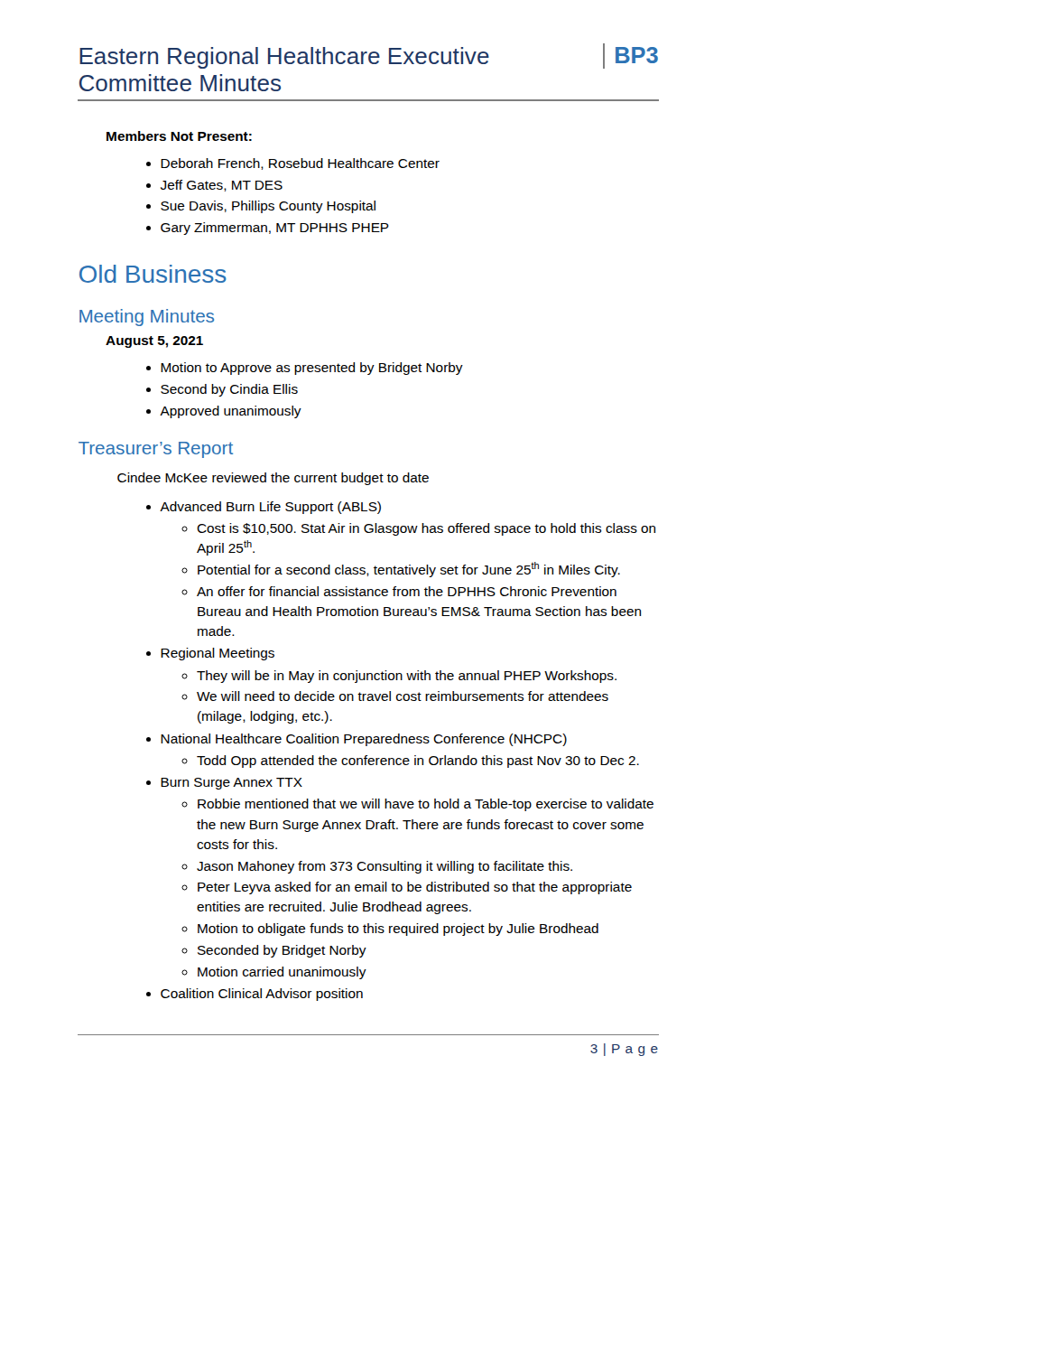Eastern Regional Healthcare Executive Committee Minutes
BP3
Members Not Present:
Deborah French, Rosebud Healthcare Center
Jeff Gates, MT DES
Sue Davis, Phillips County Hospital
Gary Zimmerman, MT DPHHS PHEP
Old Business
Meeting Minutes
August 5, 2021
Motion to Approve as presented by Bridget Norby
Second by Cindia Ellis
Approved unanimously
Treasurer’s Report
Cindee McKee reviewed the current budget to date
Advanced Burn Life Support (ABLS)
Cost is $10,500. Stat Air in Glasgow has offered space to hold this class on April 25th.
Potential for a second class, tentatively set for June 25th in Miles City.
An offer for financial assistance from the DPHHS Chronic Prevention Bureau and Health Promotion Bureau’s EMS& Trauma Section has been made.
Regional Meetings
They will be in May in conjunction with the annual PHEP Workshops.
We will need to decide on travel cost reimbursements for attendees (milage, lodging, etc.).
National Healthcare Coalition Preparedness Conference (NHCPC)
Todd Opp attended the conference in Orlando this past Nov 30 to Dec 2.
Burn Surge Annex TTX
Robbie mentioned that we will have to hold a Table-top exercise to validate the new Burn Surge Annex Draft. There are funds forecast to cover some costs for this.
Jason Mahoney from 373 Consulting it willing to facilitate this.
Peter Leyva asked for an email to be distributed so that the appropriate entities are recruited. Julie Brodhead agrees.
Motion to obligate funds to this required project by Julie Brodhead
Seconded by Bridget Norby
Motion carried unanimously
Coalition Clinical Advisor position
3 | P a g e